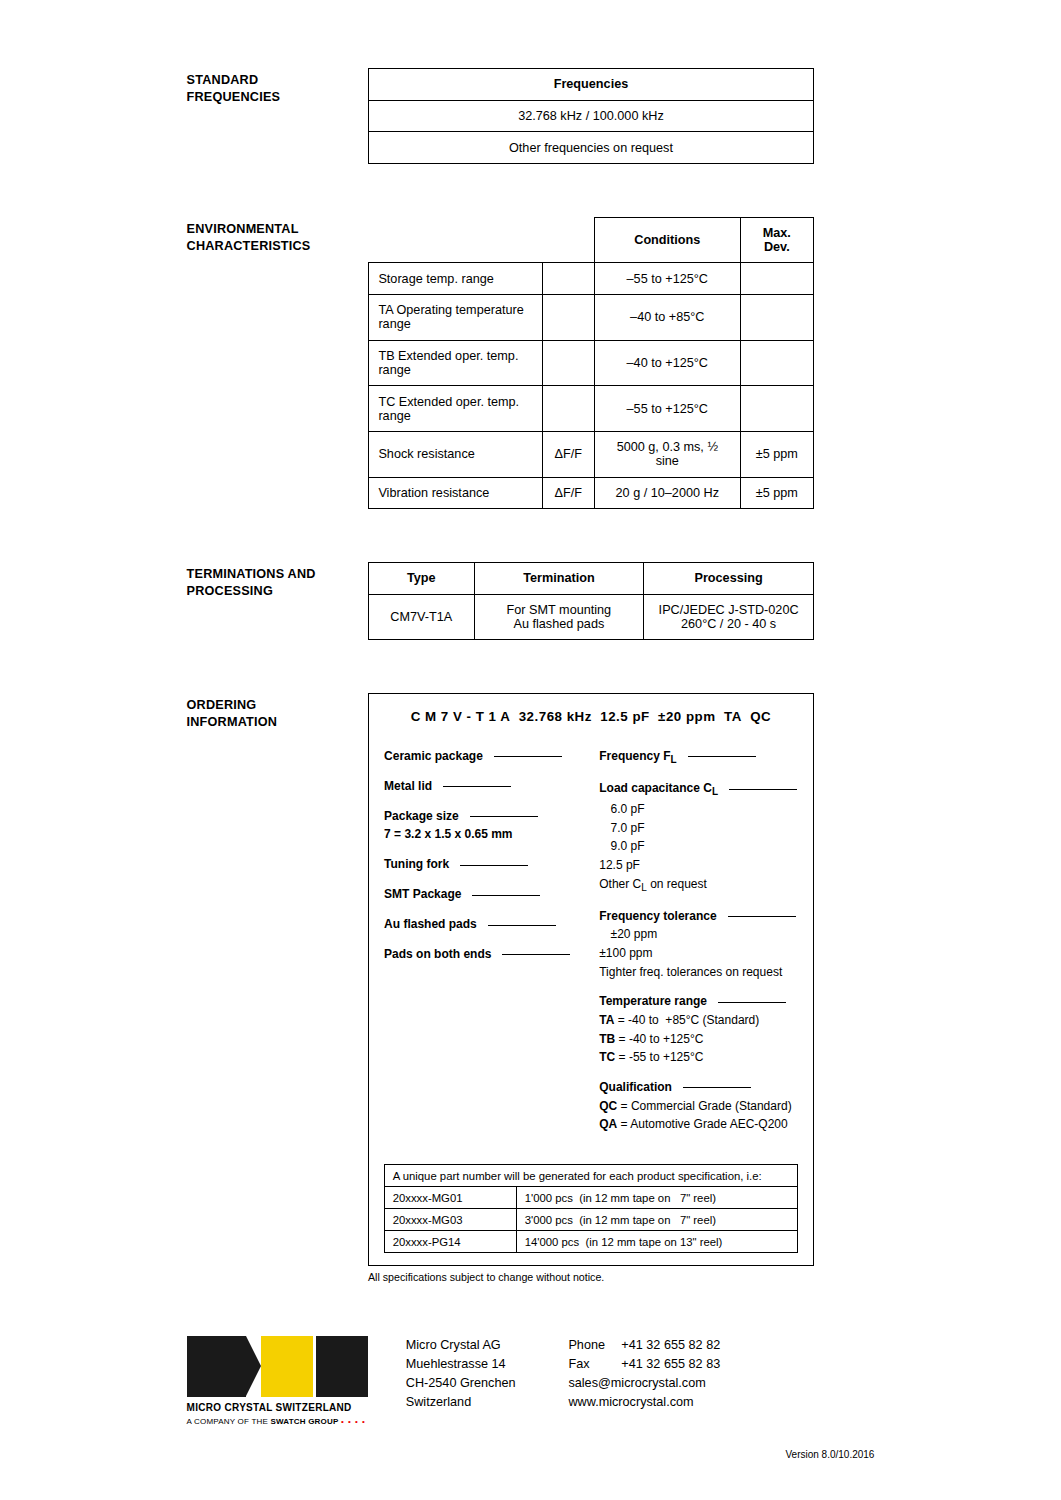STANDARD FREQUENCIES
| Frequencies |
| --- |
| 32.768 kHz / 100.000 kHz |
| Other frequencies on request |
ENVIRONMENTAL
CHARACTERISTICS
| | | Conditions | Max. Dev. |
| Storage temp. range | | –55 to +125°C | |
| TA Operating temperature range | | –40 to +85°C | |
| TB Extended oper. temp. range | | –40 to +125°C | |
| TC Extended oper. temp. range | | –55 to +125°C | |
| Shock resistance | ΔF/F | 5000 g, 0.3 ms, ½ sine | ±5 ppm |
| Vibration resistance | ΔF/F | 20 g / 10–2000 Hz | ±5 ppm |
TERMINATIONS AND
PROCESSING
| Type | Termination | Processing |
| --- | --- | --- |
| CM7V-T1A | For SMT mounting Au flashed pads | IPC/JEDEC J-STD-020C 260°C / 20 - 40 s |
ORDERING INFORMATION
C M 7 V - T 1 A 32.768 kHz 12.5 pF ±20 ppm TA QC
Ceramic package
Metal lid
Package size
7 = 3.2 x 1.5 x 0.65 mm
Tuning fork
SMT Package
Au flashed pads
Pads on both ends
Frequency FL
Load capacitance CL
6.0 pF
7.0 pF
9.0 pF
12.5 pF
Other CL on request
Frequency tolerance
±20 ppm
±100 ppm
Tighter freq. tolerances on request
Temperature range
TA = -40 to +85°C (Standard)
TB = -40 to +125°C
TC = -55 to +125°C
Qualification
QC = Commercial Grade (Standard)
QA = Automotive Grade AEC-Q200
| A unique part number will be generated for each product specification, i.e: |
| 20xxxx-MG01 | 1'000 pcs (in 12 mm tape on 7" reel) |
| 20xxxx-MG03 | 3'000 pcs (in 12 mm tape on 7" reel) |
| 20xxxx-PG14 | 14'000 pcs (in 12 mm tape on 13" reel) |
All specifications subject to change without notice.
MICRO CRYSTAL SWITZERLAND
A COMPANY OF THE SWATCH GROUP • • • •
Micro Crystal AG
Muehlestrasse 14
CH-2540 Grenchen
Switzerland
Phone+41 32 655 82 82
Fax+41 32 655 82 83
sales@microcrystal.com
www.microcrystal.com
Version 8.0/10.2016